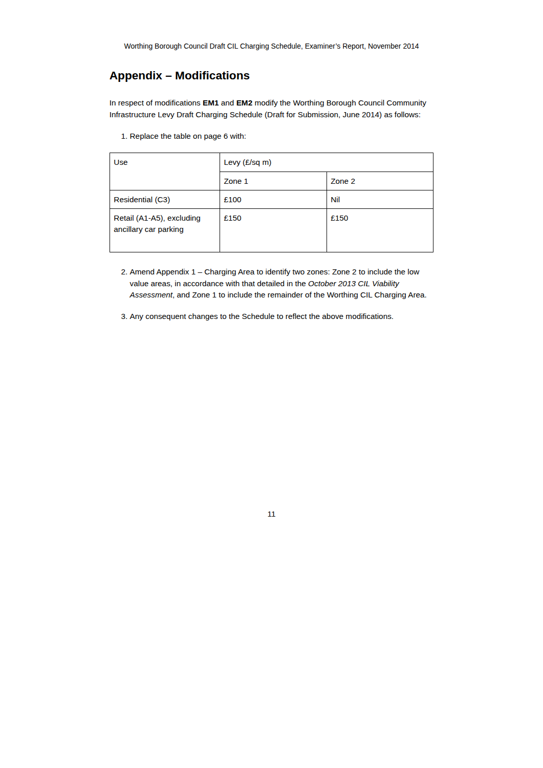Worthing Borough Council Draft CIL Charging Schedule, Examiner’s Report, November 2014
Appendix – Modifications
In respect of modifications EM1 and EM2 modify the Worthing Borough Council Community Infrastructure Levy Draft Charging Schedule (Draft for Submission, June 2014) as follows:
Replace the table on page 6 with:
| Use | Levy (£/sq m) |
| Zone 1 | Zone 2 |
| Residential (C3) | £100 | Nil |
| Retail (A1-A5), excluding ancillary car parking | £150 | £150 |
Amend Appendix 1 – Charging Area to identify two zones: Zone 2 to include the low value areas, in accordance with that detailed in the October 2013 CIL Viability Assessment, and Zone 1 to include the remainder of the Worthing CIL Charging Area.
Any consequent changes to the Schedule to reflect the above modifications.
11